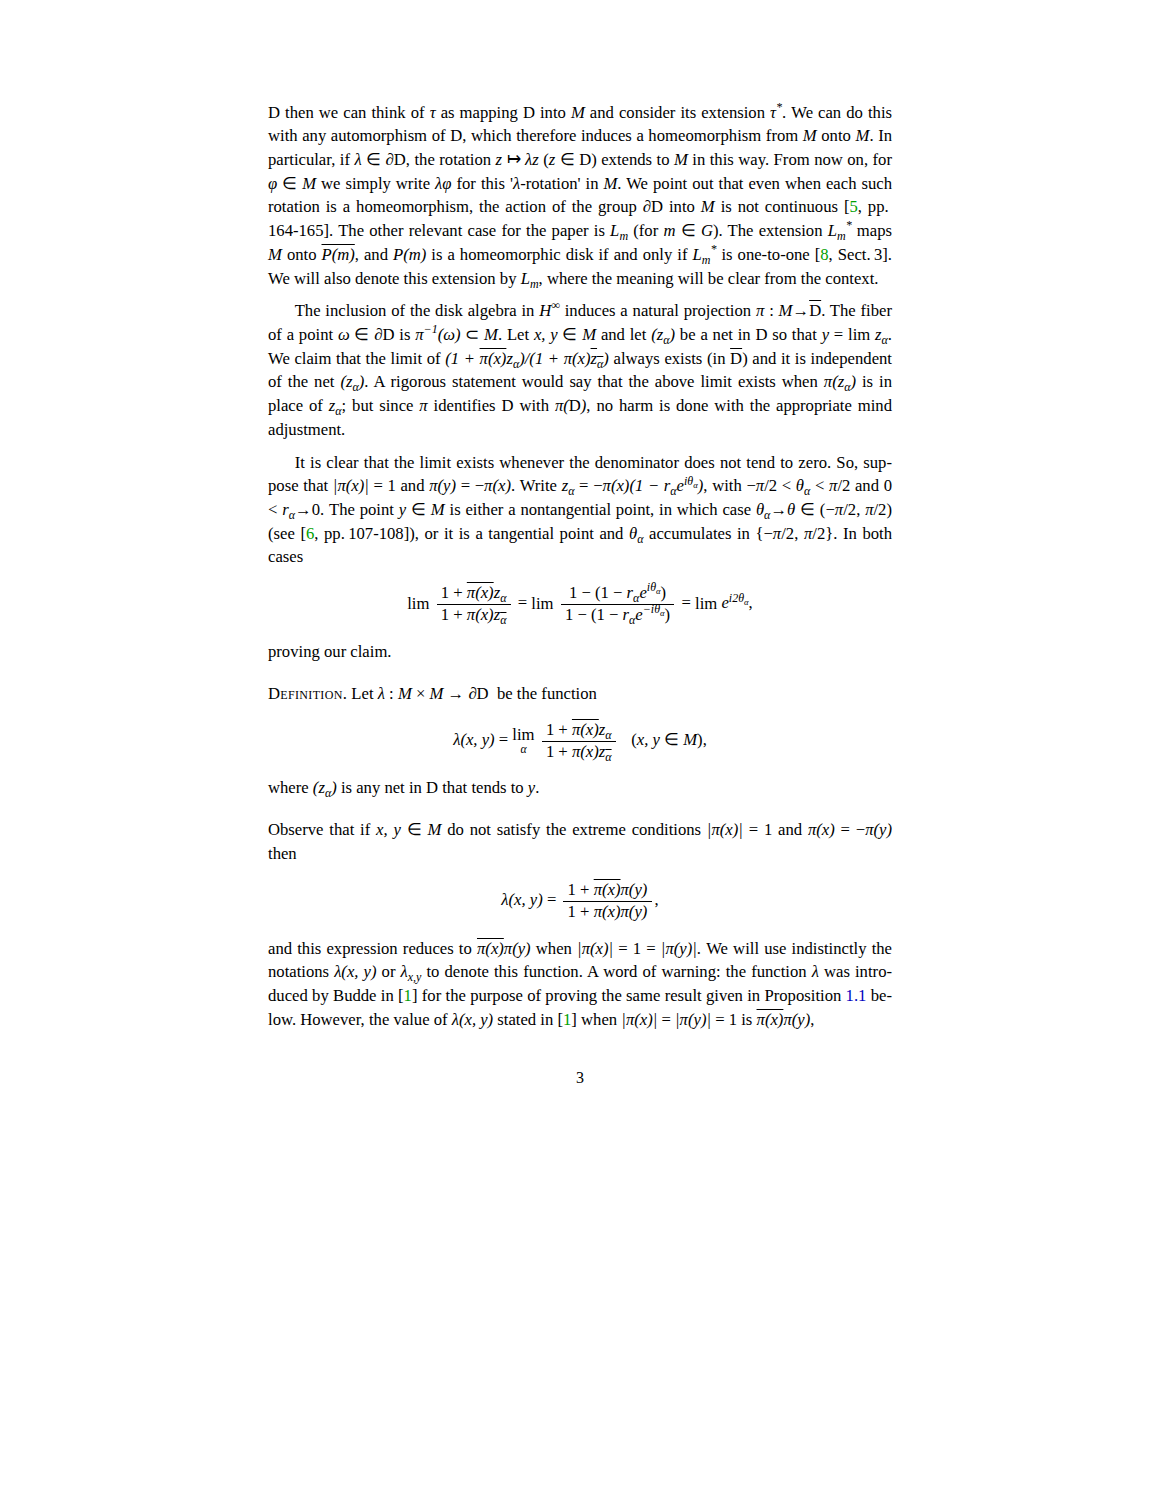D then we can think of τ as mapping D into M and consider its extension τ*. We can do this with any automorphism of D, which therefore induces a homeomorphism from M onto M. In particular, if λ ∈ ∂D, the rotation z ↦ λz (z ∈ D) extends to M in this way. From now on, for φ ∈ M we simply write λφ for this 'λ-rotation' in M. We point out that even when each such rotation is a homeomorphism, the action of the group ∂D into M is not continuous [5, pp. 164-165]. The other relevant case for the paper is Lm (for m ∈ G). The extension Lm* maps M onto P(m), and P(m) is a homeomorphic disk if and only if Lm* is one-to-one [8, Sect. 3]. We will also denote this extension by Lm, where the meaning will be clear from the context.
The inclusion of the disk algebra in H∞ induces a natural projection π : M→D. The fiber of a point ω ∈ ∂D is π−1(ω) ⊂ M. Let x, y ∈ M and let (zα) be a net in D so that y = lim zα. We claim that the limit of (1 + π(x) zα)/(1 + π(x)zα) always exists (in D) and it is independent of the net (zα). A rigorous statement would say that the above limit exists when π(zα) is in place of zα; but since π identifies D with π(D), no harm is done with the appropriate mind adjustment.
It is clear that the limit exists whenever the denominator does not tend to zero. So, suppose that |π(x)| = 1 and π(y) = −π(x). Write zα = −π(x)(1 − rαeiθα), with −π/2 < θα < π/2 and 0 < rα→0. The point y ∈ M is either a nontangential point, in which case θα→θ ∈ (−π/2, π/2) (see [6, pp. 107-108]), or it is a tangential point and θα accumulates in {−π/2, π/2}. In both cases
lim 1 + π(x) zα 1 + π(x) zα = lim 1 − (1 − rαeiθα) 1 − (1 − rαe−iθα) = lim ei2θα,
proving our claim.
Definition. Let λ : M × M → ∂D be the function
λ(x, y) = lim α 1 + π(x) zα 1 + π(x) zα (x, y ∈ M),
where (zα) is any net in D that tends to y.
Observe that if x, y ∈ M do not satisfy the extreme conditions |π(x)| = 1 and π(x) = −π(y) then
λ(x, y) = 1 + π(x) π(y) 1 + π(x) π(y) ,
and this expression reduces to π(x) π(y) when |π(x)| = 1 = |π(y)|. We will use indistinctly the notations λ(x, y) or λx,y to denote this function. A word of warning: the function λ was introduced by Budde in [1] for the purpose of proving the same result given in Proposition 1.1 below. However, the value of λ(x, y) stated in [1] when |π(x)| = |π(y)| = 1 is π(x) π(y),
3